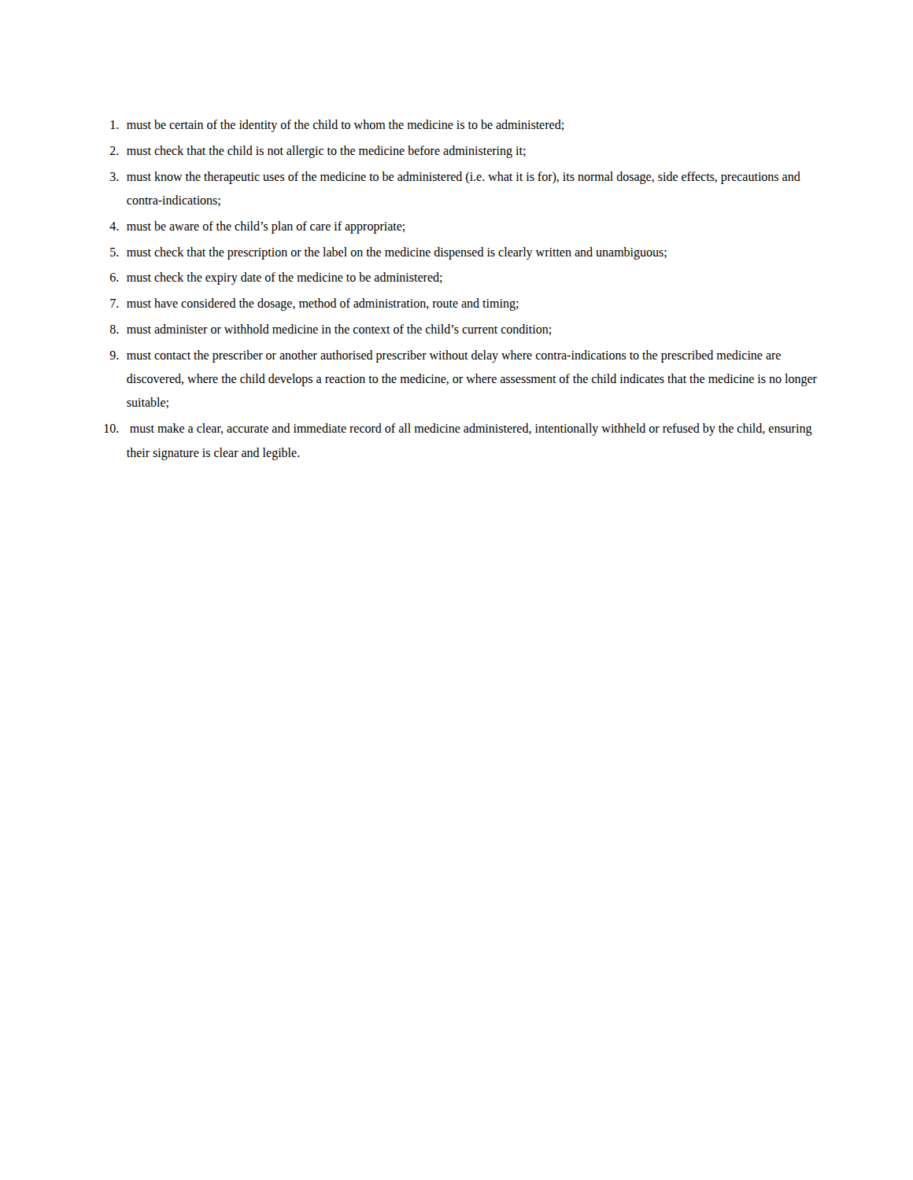must be certain of the identity of the child to whom the medicine is to be administered;
must check that the child is not allergic to the medicine before administering it;
must know the therapeutic uses of the medicine to be administered (i.e. what it is for), its normal dosage, side effects, precautions and contra-indications;
must be aware of the child’s plan of care if appropriate;
must check that the prescription or the label on the medicine dispensed is clearly written and unambiguous;
must check the expiry date of the medicine to be administered;
must have considered the dosage, method of administration, route and timing;
must administer or withhold medicine in the context of the child’s current condition;
must contact the prescriber or another authorised prescriber without delay where contra-indications to the prescribed medicine are discovered, where the child develops a reaction to the medicine, or where assessment of the child indicates that the medicine is no longer suitable;
must make a clear, accurate and immediate record of all medicine administered, intentionally withheld or refused by the child, ensuring their signature is clear and legible.